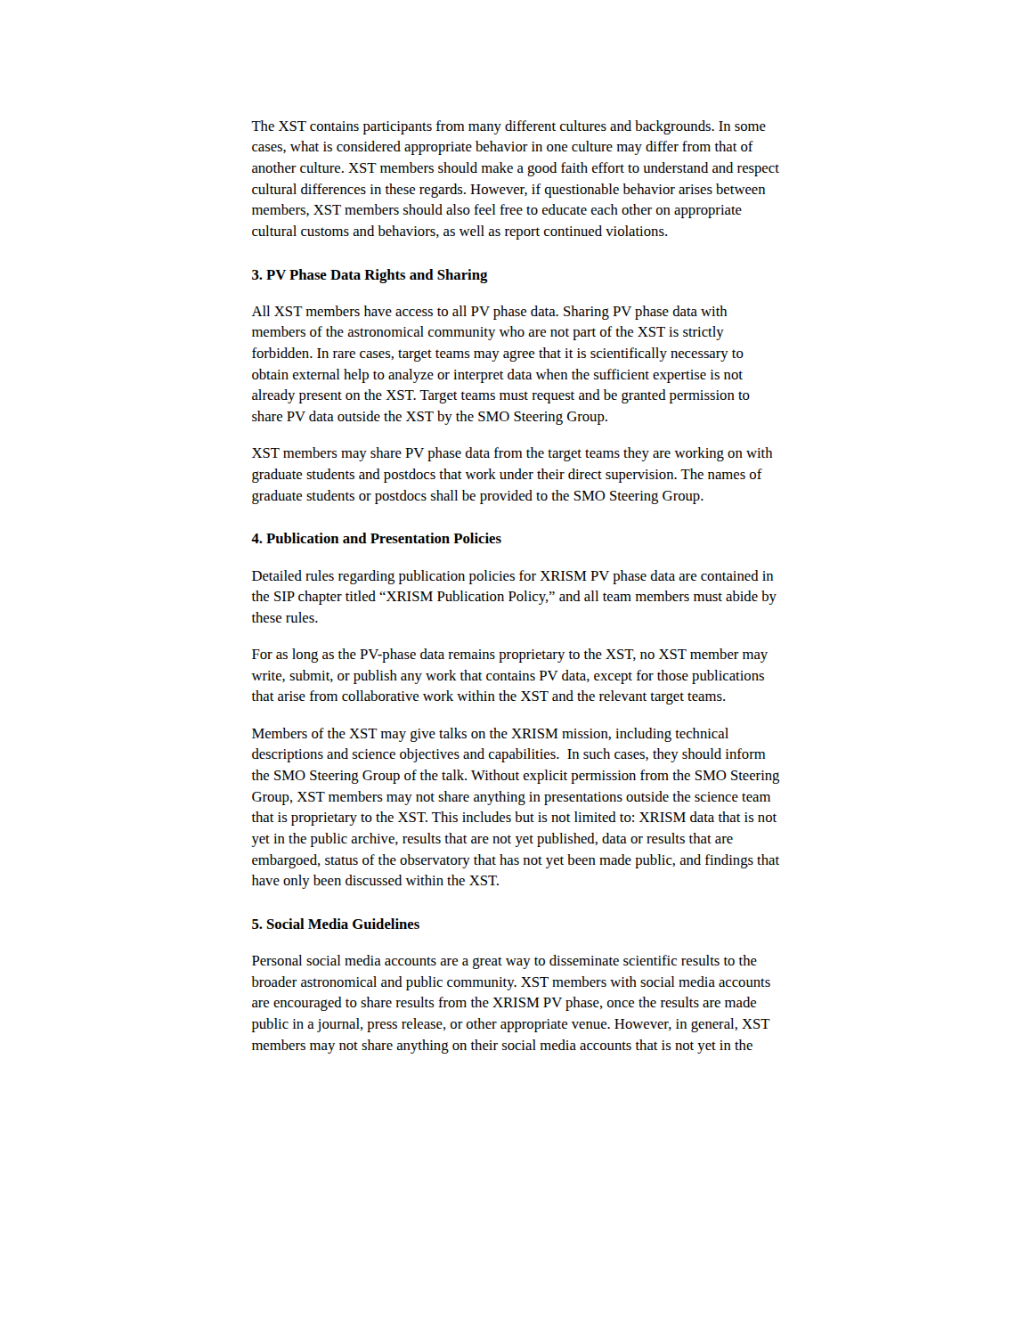The XST contains participants from many different cultures and backgrounds. In some cases, what is considered appropriate behavior in one culture may differ from that of another culture. XST members should make a good faith effort to understand and respect cultural differences in these regards. However, if questionable behavior arises between members, XST members should also feel free to educate each other on appropriate cultural customs and behaviors, as well as report continued violations.
3. PV Phase Data Rights and Sharing
All XST members have access to all PV phase data. Sharing PV phase data with members of the astronomical community who are not part of the XST is strictly forbidden. In rare cases, target teams may agree that it is scientifically necessary to obtain external help to analyze or interpret data when the sufficient expertise is not already present on the XST. Target teams must request and be granted permission to share PV data outside the XST by the SMO Steering Group.
XST members may share PV phase data from the target teams they are working on with graduate students and postdocs that work under their direct supervision. The names of graduate students or postdocs shall be provided to the SMO Steering Group.
4. Publication and Presentation Policies
Detailed rules regarding publication policies for XRISM PV phase data are contained in the SIP chapter titled “XRISM Publication Policy,” and all team members must abide by these rules.
For as long as the PV-phase data remains proprietary to the XST, no XST member may write, submit, or publish any work that contains PV data, except for those publications that arise from collaborative work within the XST and the relevant target teams.
Members of the XST may give talks on the XRISM mission, including technical descriptions and science objectives and capabilities. In such cases, they should inform the SMO Steering Group of the talk. Without explicit permission from the SMO Steering Group, XST members may not share anything in presentations outside the science team that is proprietary to the XST. This includes but is not limited to: XRISM data that is not yet in the public archive, results that are not yet published, data or results that are embargoed, status of the observatory that has not yet been made public, and findings that have only been discussed within the XST.
5. Social Media Guidelines
Personal social media accounts are a great way to disseminate scientific results to the broader astronomical and public community. XST members with social media accounts are encouraged to share results from the XRISM PV phase, once the results are made public in a journal, press release, or other appropriate venue. However, in general, XST members may not share anything on their social media accounts that is not yet in the